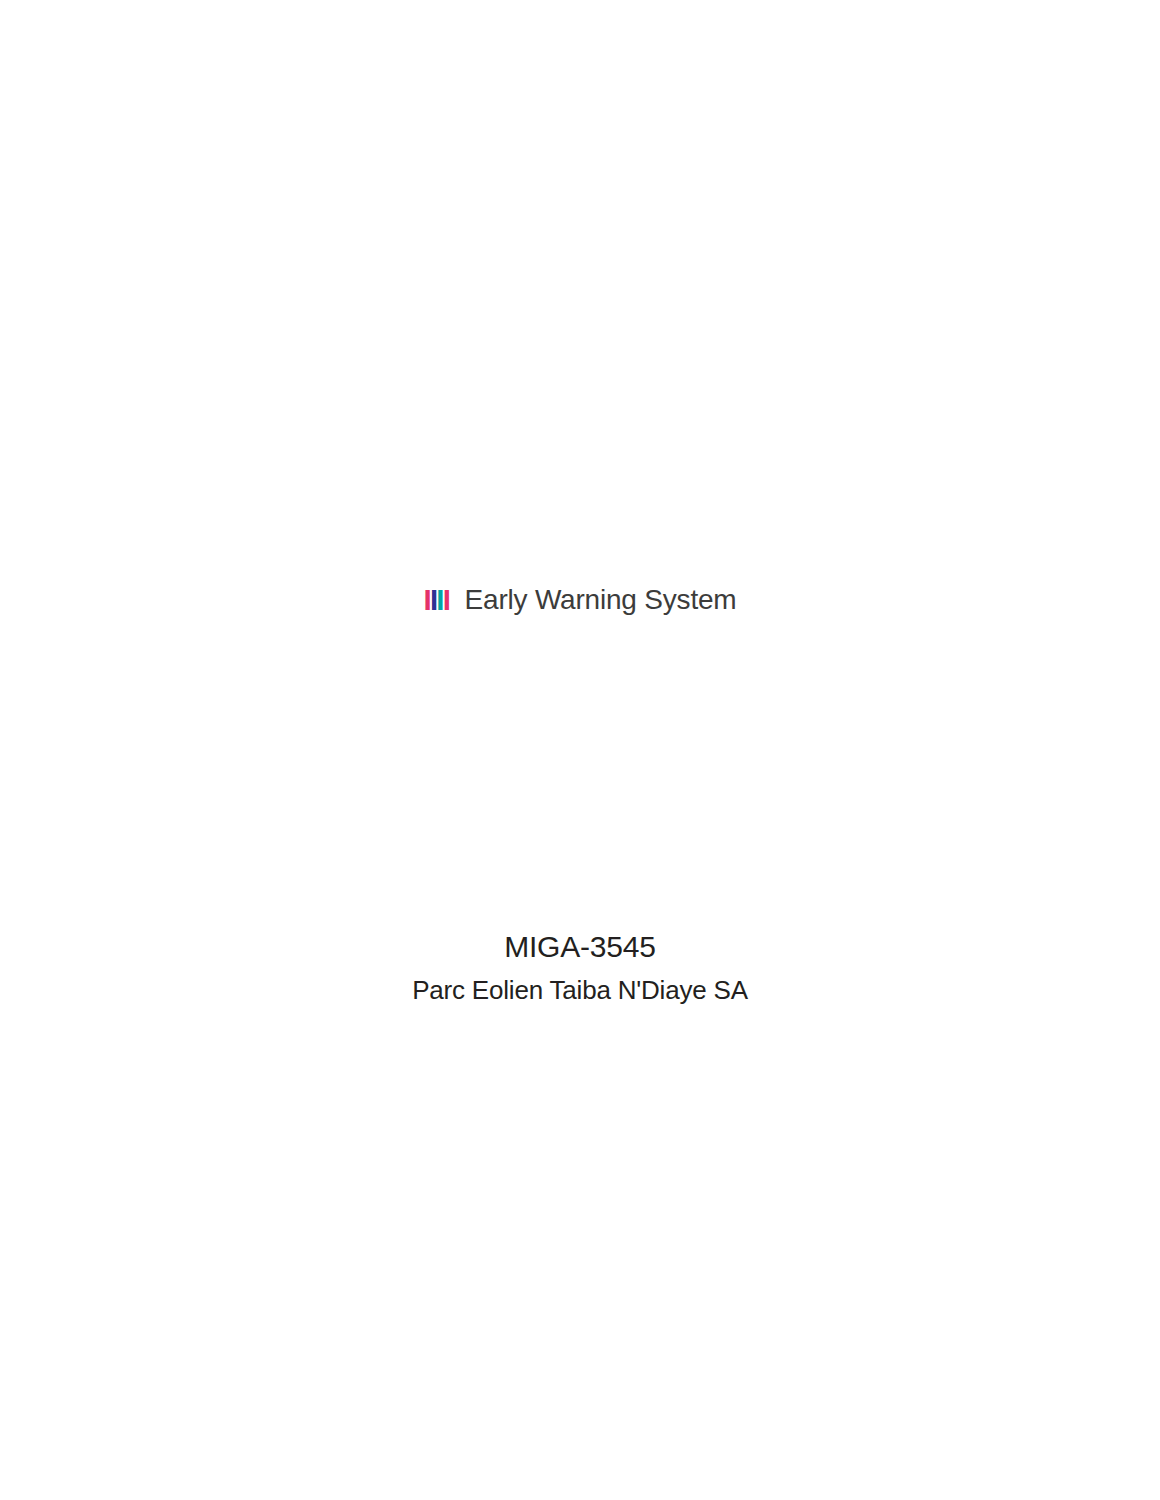IIII Early Warning System
MIGA-3545
Parc Eolien Taiba N'Diaye SA